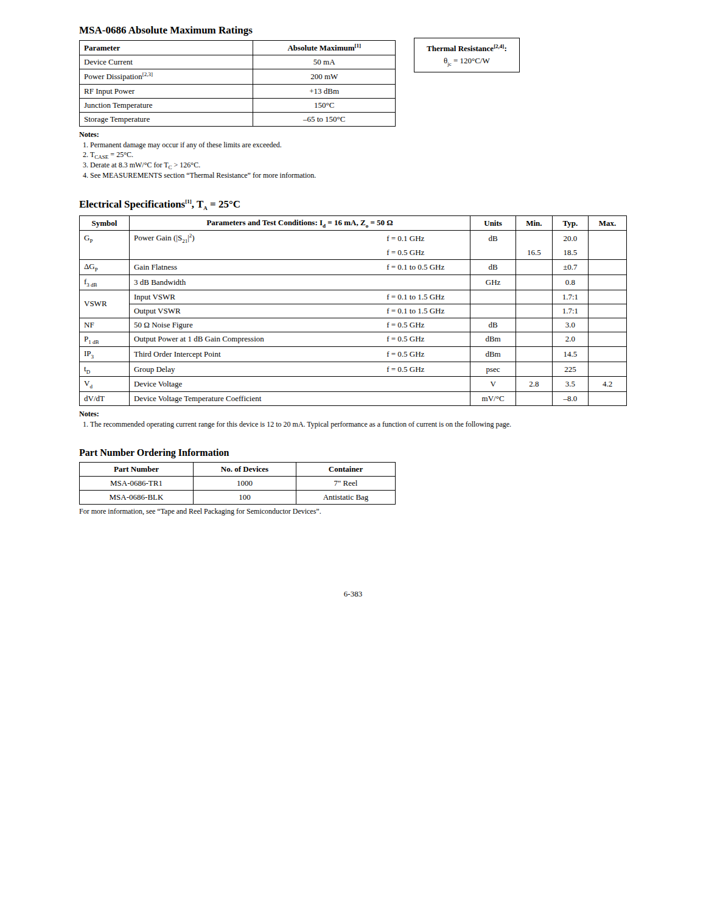MSA-0686 Absolute Maximum Ratings
| Parameter | Absolute Maximum [1] |
| --- | --- |
| Device Current | 50 mA |
| Power Dissipation [2,3] | 200 mW |
| RF Input Power | +13 dBm |
| Junction Temperature | 150°C |
| Storage Temperature | –65 to 150°C |
Thermal Resistance[2,4]:
θjc = 120°C/W
Notes:
Permanent damage may occur if any of these limits are exceeded.
TCASE = 25°C.
Derate at 8.3 mW/°C for TC > 126°C.
See MEASUREMENTS section “Thermal Resistance” for more information.
Electrical Specifications[1], TA = 25°C
| Symbol | Parameters and Test Conditions: I d = 16 mA, Z o = 50 Ω | Units | Min. | Typ. | Max. |
| --- | --- | --- | --- | --- | --- |
| G P | Power Gain (/S 21 / 2 ) f = 0.1 GHz | dB | | 20.0 | |
| | f = 0.5 GHz | | 16.5 | 18.5 | |
| ΔG P | Gain Flatness f = 0.1 to 0.5 GHz | dB | | ±0.7 | |
| f 3 dB | 3 dB Bandwidth | GHz | | 0.8 | |
| VSWR | Input VSWR f = 0.1 to 1.5 GHz | | | 1.7:1 | |
| Output VSWR f = 0.1 to 1.5 GHz | | | 1.7:1 | |
| NF | 50 Ω Noise Figure f = 0.5 GHz | dB | | 3.0 | |
| P 1 dB | Output Power at 1 dB Gain Compression f = 0.5 GHz | dBm | | 2.0 | |
| IP 3 | Third Order Intercept Point f = 0.5 GHz | dBm | | 14.5 | |
| t D | Group Delay f = 0.5 GHz | psec | | 225 | |
| V d | Device Voltage | V | 2.8 | 3.5 | 4.2 |
| dV/dT | Device Voltage Temperature Coefficient | mV/°C | | –8.0 | |
Notes:
The recommended operating current range for this device is 12 to 20 mA. Typical performance as a function of current is on the following page.
Part Number Ordering Information
| Part Number | No. of Devices | Container |
| --- | --- | --- |
| MSA-0686-TR1 | 1000 | 7" Reel |
| MSA-0686-BLK | 100 | Antistatic Bag |
For more information, see “Tape and Reel Packaging for Semiconductor Devices”.
6-383